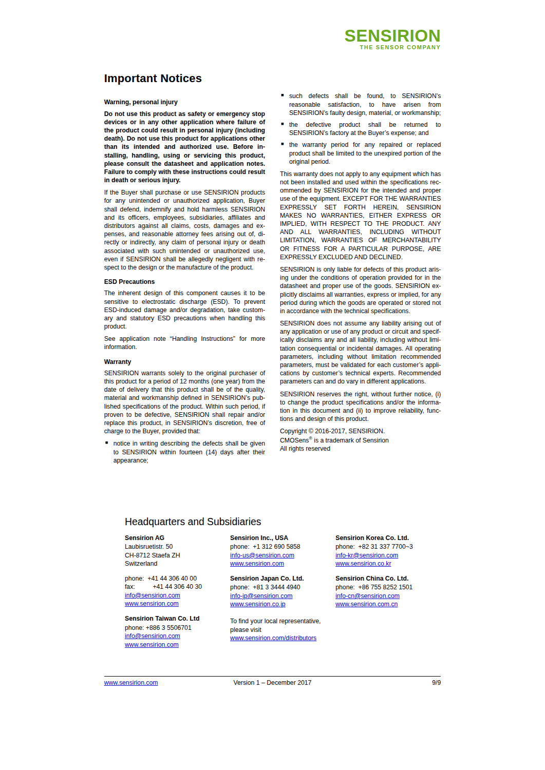SENSIRION
THE SENSOR COMPANY
Important Notices
Warning, personal injury
Do not use this product as safety or emergency stop devices or in any other application where failure of the product could result in personal injury (including death). Do not use this product for applications other than its intended and authorized use. Before installing, handling, using or servicing this product, please consult the datasheet and application notes. Failure to comply with these instructions could result in death or serious injury.
If the Buyer shall purchase or use SENSIRION products for any unintended or unauthorized application, Buyer shall defend, indemnify and hold harmless SENSIRION and its officers, employees, subsidiaries, affiliates and distributors against all claims, costs, damages and expenses, and reasonable attorney fees arising out of, directly or indirectly, any claim of personal injury or death associated with such unintended or unauthorized use, even if SENSIRION shall be allegedly negligent with respect to the design or the manufacture of the product.
ESD Precautions
The inherent design of this component causes it to be sensitive to electrostatic discharge (ESD). To prevent ESD-induced damage and/or degradation, take customary and statutory ESD precautions when handling this product.
See application note “Handling Instructions” for more information.
Warranty
SENSIRION warrants solely to the original purchaser of this product for a period of 12 months (one year) from the date of delivery that this product shall be of the quality, material and workmanship defined in SENSIRION’s published specifications of the product. Within such period, if proven to be defective, SENSIRION shall repair and/or replace this product, in SENSIRION’s discretion, free of charge to the Buyer, provided that:
notice in writing describing the defects shall be given to SENSIRION within fourteen (14) days after their appearance;
such defects shall be found, to SENSIRION’s reasonable satisfaction, to have arisen from SENSIRION’s faulty design, material, or workmanship;
the defective product shall be returned to SENSIRION’s factory at the Buyer’s expense; and
the warranty period for any repaired or replaced product shall be limited to the unexpired portion of the original period.
This warranty does not apply to any equipment which has not been installed and used within the specifications recommended by SENSIRION for the intended and proper use of the equipment. EXCEPT FOR THE WARRANTIES EXPRESSLY SET FORTH HEREIN, SENSIRION MAKES NO WARRANTIES, EITHER EXPRESS OR IMPLIED, WITH RESPECT TO THE PRODUCT. ANY AND ALL WARRANTIES, INCLUDING WITHOUT LIMITATION, WARRANTIES OF MERCHANTABILITY OR FITNESS FOR A PARTICULAR PURPOSE, ARE EXPRESSLY EXCLUDED AND DECLINED.
SENSIRION is only liable for defects of this product arising under the conditions of operation provided for in the datasheet and proper use of the goods. SENSIRION explicitly disclaims all warranties, express or implied, for any period during which the goods are operated or stored not in accordance with the technical specifications.
SENSIRION does not assume any liability arising out of any application or use of any product or circuit and specifically disclaims any and all liability, including without limitation consequential or incidental damages. All operating parameters, including without limitation recommended parameters, must be validated for each customer’s applications by customer’s technical experts. Recommended parameters can and do vary in different applications.
SENSIRION reserves the right, without further notice, (i) to change the product specifications and/or the information in this document and (ii) to improve reliability, functions and design of this product.
Copyright © 2016-2017, SENSIRION.
CMOSens® is a trademark of Sensirion
All rights reserved
Headquarters and Subsidiaries
| Sensirion AG Laubisruetistr. 50 CH-8712 Staefa ZH Switzerland phone: +41 44 306 40 00 fax: +41 44 306 40 30 info@sensirion.com www.sensirion.com Sensirion Taiwan Co. Ltd phone: +886 3 5506701 info@sensirion.com www.sensirion.com | Sensirion Inc., USA phone: +1 312 690 5858 info-us@sensirion.com www.sensirion.com Sensirion Japan Co. Ltd. phone: +81 3 3444 4940 info-jp@sensirion.com www.sensirion.co.jp To find your local representative, please visit www.sensirion.com/distributors | Sensirion Korea Co. Ltd. phone: +82 31 337 7700~3 info-kr@sensirion.com www.sensirion.co.kr Sensirion China Co. Ltd. phone: +86 755 8252 1501 info-cn@sensirion.com www.sensirion.com.cn |
www.sensirion.com
Version 1 – December 2017
9/9